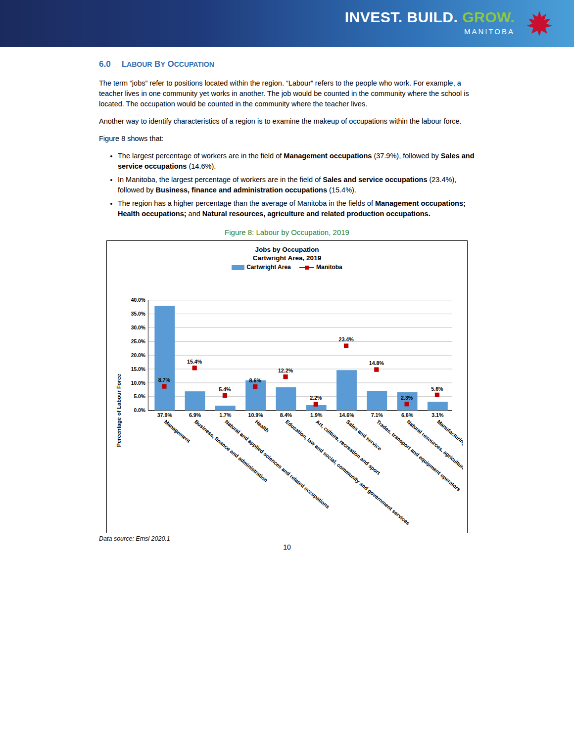INVEST. BUILD. GROW.
MANITOBA
6.0 LABOUR BY OCCUPATION
The term “jobs” refer to positions located within the region. “Labour” refers to the people who work. For example, a teacher lives in one community yet works in another. The job would be counted in the community where the school is located. The occupation would be counted in the community where the teacher lives.
Another way to identify characteristics of a region is to examine the makeup of occupations within the labour force.
Figure 8 shows that:
The largest percentage of workers are in the field of Management occupations (37.9%), followed by Sales and service occupations (14.6%).
In Manitoba, the largest percentage of workers are in the field of Sales and service occupations (23.4%), followed by Business, finance and administration occupations (15.4%).
The region has a higher percentage than the average of Manitoba in the fields of Management occupations; Health occupations; and Natural resources, agriculture and related production occupations.
Figure 8: Labour by Occupation, 2019
Jobs by Occupation
Cartwright Area, 2019
Cartwright Area Manitoba
Percentage of Labour Force 40.0% 35.0% 30.0% 25.0% 20.0% 15.0% 10.0% 5.0% 0.0% 8.7% 15.4% 5.4% 8.6% 12.2% 2.2% 23.4% 14.8% 2.3% 5.6% 37.9% 6.9% 1.7% 10.9% 8.4% 1.9% 14.6% 7.1% 6.6% 3.1% Management Business, finance and administration Natural and applied sciences and related occupations Health Education, law and social, community and government services Art, culture, recreation and sport Sales and service Trades, transport and equipment operators Natural resources, agriculture and related production Manufacturing and utilities
Data source: Emsi 2020.1
10